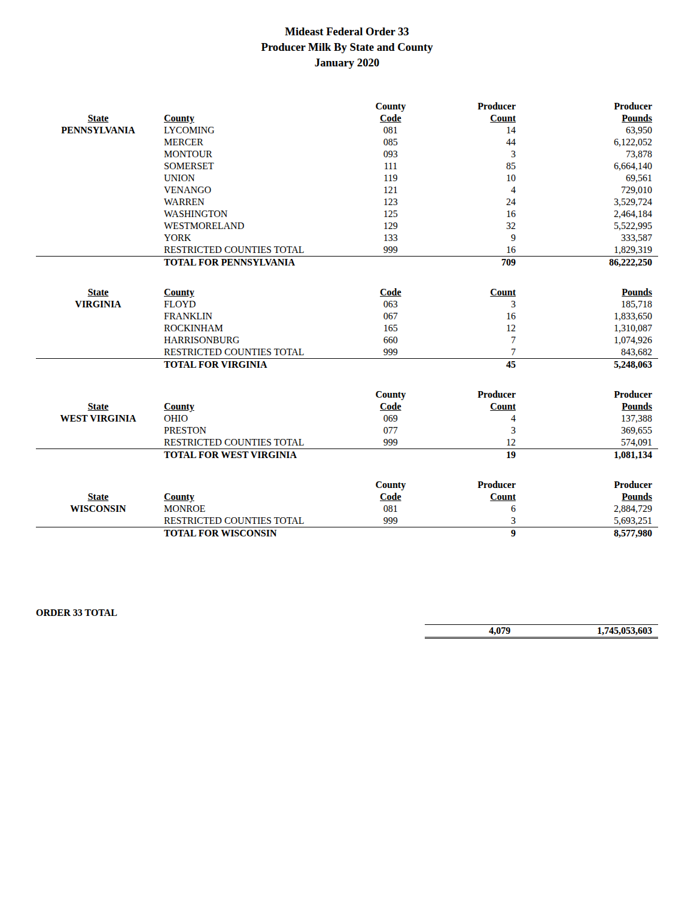Mideast Federal Order 33
Producer Milk By State and County
January 2020
| | | County | Producer | Producer |
| State | County | Code | Count | Pounds |
| PENNSYLVANIA | LYCOMING | 081 | 14 | 63,950 |
| | MERCER | 085 | 44 | 6,122,052 |
| | MONTOUR | 093 | 3 | 73,878 |
| | SOMERSET | 111 | 85 | 6,664,140 |
| | UNION | 119 | 10 | 69,561 |
| | VENANGO | 121 | 4 | 729,010 |
| | WARREN | 123 | 24 | 3,529,724 |
| | WASHINGTON | 125 | 16 | 2,464,184 |
| | WESTMORELAND | 129 | 32 | 5,522,995 |
| | YORK | 133 | 9 | 333,587 |
| | RESTRICTED COUNTIES TOTAL | 999 | 16 | 1,829,319 |
| | TOTAL FOR PENNSYLVANIA | | 709 | 86,222,250 |
| State | County | Code | Count | Pounds |
| VIRGINIA | FLOYD | 063 | 3 | 185,718 |
| | FRANKLIN | 067 | 16 | 1,833,650 |
| | ROCKINHAM | 165 | 12 | 1,310,087 |
| | HARRISONBURG | 660 | 7 | 1,074,926 |
| | RESTRICTED COUNTIES TOTAL | 999 | 7 | 843,682 |
| | TOTAL FOR VIRGINIA | | 45 | 5,248,063 |
| | | County | Producer | Producer |
| State | County | Code | Count | Pounds |
| WEST VIRGINIA | OHIO | 069 | 4 | 137,388 |
| | PRESTON | 077 | 3 | 369,655 |
| | RESTRICTED COUNTIES TOTAL | 999 | 12 | 574,091 |
| | TOTAL FOR WEST VIRGINIA | | 19 | 1,081,134 |
| | | County | Producer | Producer |
| State | County | Code | Count | Pounds |
| WISCONSIN | MONROE | 081 | 6 | 2,884,729 |
| | RESTRICTED COUNTIES TOTAL | 999 | 3 | 5,693,251 |
| | TOTAL FOR WISCONSIN | | 9 | 8,577,980 |
ORDER 33 TOTAL
| | 4,079 | 1,745,053,603 |